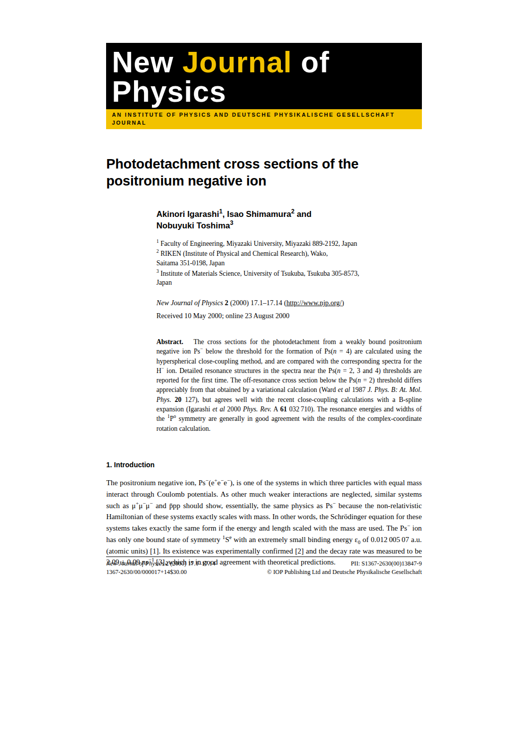New Journal of Physics
An Institute of Physics and Deutsche Physikalische Gesellschaft Journal
Photodetachment cross sections of the
positronium negative ion
Akinori Igarashi1, Isao Shimamura2 and
Nobuyuki Toshima3
1 Faculty of Engineering, Miyazaki University, Miyazaki 889-2192, Japan
2 RIKEN (Institute of Physical and Chemical Research), Wako,
Saitama 351-0198, Japan
3 Institute of Materials Science, University of Tsukuba, Tsukuba 305-8573,
Japan
New Journal of Physics 2 (2000) 17.1–17.14 (http://www.njp.org/)
Received 10 May 2000; online 23 August 2000
Abstract. The cross sections for the photodetachment from a weakly bound positronium negative ion Ps− below the threshold for the formation of Ps(n = 4) are calculated using the hyperspherical close-coupling method, and are compared with the corresponding spectra for the H− ion. Detailed resonance structures in the spectra near the Ps(n = 2, 3 and 4) thresholds are reported for the first time. The off-resonance cross section below the Ps(n = 2) threshold differs appreciably from that obtained by a variational calculation (Ward et al 1987 J. Phys. B: At. Mol. Phys. 20 127), but agrees well with the recent close-coupling calculations with a B-spline expansion (Igarashi et al 2000 Phys. Rev. A 61 032 710). The resonance energies and widths of the 1Po symmetry are generally in good agreement with the results of the complex-coordinate rotation calculation.
1. Introduction
The positronium negative ion, Ps−(e+e−e−), is one of the systems in which three particles with equal mass interact through Coulomb potentials. As other much weaker interactions are neglected, similar systems such as μ+μ−μ− and p̄pp should show, essentially, the same physics as Ps− because the non-relativistic Hamiltonian of these systems exactly scales with mass. In other words, the Schrödinger equation for these systems takes exactly the same form if the energy and length scaled with the mass are used. The Ps− ion has only one bound state of symmetry 1Se with an extremely small binding energy ε0 of 0.012 005 07 a.u. (atomic units) [1]. Its existence was experimentally confirmed [2] and the decay rate was measured to be 2.09 ± 0.09 ns−1 [3], which is in good agreement with theoretical predictions.
New Journal of Physics 2 (2000) 17.1–17.14
PII: S1367-2630(00)13847-9
1367-2630/00/000017+14$30.00
© IOP Publishing Ltd and Deutsche Physikalische Gesellschaft